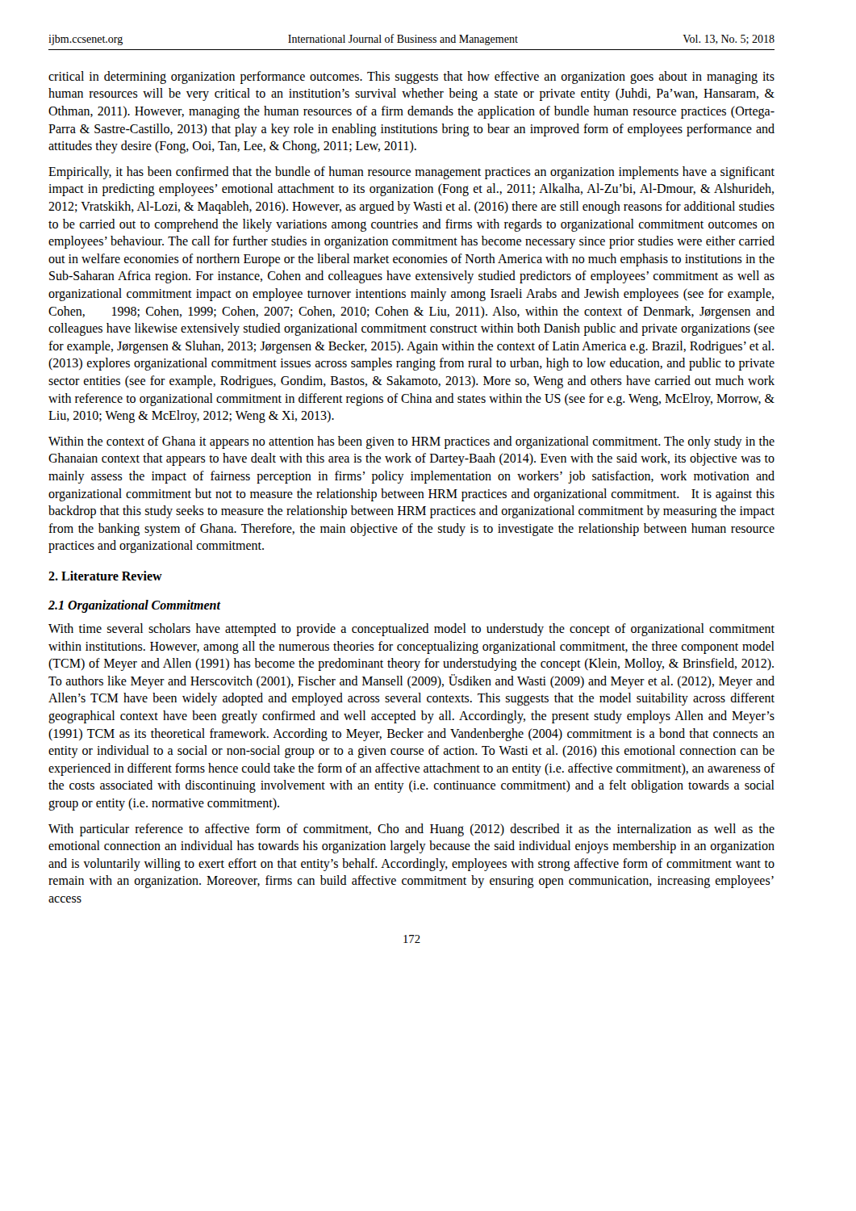ijbm.ccsenet.org International Journal of Business and Management Vol. 13, No. 5; 2018
critical in determining organization performance outcomes. This suggests that how effective an organization goes about in managing its human resources will be very critical to an institution’s survival whether being a state or private entity (Juhdi, Pa’wan, Hansaram, & Othman, 2011). However, managing the human resources of a firm demands the application of bundle human resource practices (Ortega-Parra & Sastre-Castillo, 2013) that play a key role in enabling institutions bring to bear an improved form of employees performance and attitudes they desire (Fong, Ooi, Tan, Lee, & Chong, 2011; Lew, 2011).
Empirically, it has been confirmed that the bundle of human resource management practices an organization implements have a significant impact in predicting employees’ emotional attachment to its organization (Fong et al., 2011; Alkalha, Al-Zu’bi, Al-Dmour, & Alshurideh, 2012; Vratskikh, Al-Lozi, & Maqableh, 2016). However, as argued by Wasti et al. (2016) there are still enough reasons for additional studies to be carried out to comprehend the likely variations among countries and firms with regards to organizational commitment outcomes on employees’ behaviour. The call for further studies in organization commitment has become necessary since prior studies were either carried out in welfare economies of northern Europe or the liberal market economies of North America with no much emphasis to institutions in the Sub-Saharan Africa region. For instance, Cohen and colleagues have extensively studied predictors of employees’ commitment as well as organizational commitment impact on employee turnover intentions mainly among Israeli Arabs and Jewish employees (see for example, Cohen, 1998; Cohen, 1999; Cohen, 2007; Cohen, 2010; Cohen & Liu, 2011). Also, within the context of Denmark, Jørgensen and colleagues have likewise extensively studied organizational commitment construct within both Danish public and private organizations (see for example, Jørgensen & Sluhan, 2013; Jørgensen & Becker, 2015). Again within the context of Latin America e.g. Brazil, Rodrigues’ et al. (2013) explores organizational commitment issues across samples ranging from rural to urban, high to low education, and public to private sector entities (see for example, Rodrigues, Gondim, Bastos, & Sakamoto, 2013). More so, Weng and others have carried out much work with reference to organizational commitment in different regions of China and states within the US (see for e.g. Weng, McElroy, Morrow, & Liu, 2010; Weng & McElroy, 2012; Weng & Xi, 2013).
Within the context of Ghana it appears no attention has been given to HRM practices and organizational commitment. The only study in the Ghanaian context that appears to have dealt with this area is the work of Dartey-Baah (2014). Even with the said work, its objective was to mainly assess the impact of fairness perception in firms’ policy implementation on workers’ job satisfaction, work motivation and organizational commitment but not to measure the relationship between HRM practices and organizational commitment. It is against this backdrop that this study seeks to measure the relationship between HRM practices and organizational commitment by measuring the impact from the banking system of Ghana. Therefore, the main objective of the study is to investigate the relationship between human resource practices and organizational commitment.
2. Literature Review
2.1 Organizational Commitment
With time several scholars have attempted to provide a conceptualized model to understudy the concept of organizational commitment within institutions. However, among all the numerous theories for conceptualizing organizational commitment, the three component model (TCM) of Meyer and Allen (1991) has become the predominant theory for understudying the concept (Klein, Molloy, & Brinsfield, 2012). To authors like Meyer and Herscovitch (2001), Fischer and Mansell (2009), Üsdiken and Wasti (2009) and Meyer et al. (2012), Meyer and Allen’s TCM have been widely adopted and employed across several contexts. This suggests that the model suitability across different geographical context have been greatly confirmed and well accepted by all. Accordingly, the present study employs Allen and Meyer’s (1991) TCM as its theoretical framework. According to Meyer, Becker and Vandenberghe (2004) commitment is a bond that connects an entity or individual to a social or non-social group or to a given course of action. To Wasti et al. (2016) this emotional connection can be experienced in different forms hence could take the form of an affective attachment to an entity (i.e. affective commitment), an awareness of the costs associated with discontinuing involvement with an entity (i.e. continuance commitment) and a felt obligation towards a social group or entity (i.e. normative commitment).
With particular reference to affective form of commitment, Cho and Huang (2012) described it as the internalization as well as the emotional connection an individual has towards his organization largely because the said individual enjoys membership in an organization and is voluntarily willing to exert effort on that entity’s behalf. Accordingly, employees with strong affective form of commitment want to remain with an organization. Moreover, firms can build affective commitment by ensuring open communication, increasing employees’ access
172